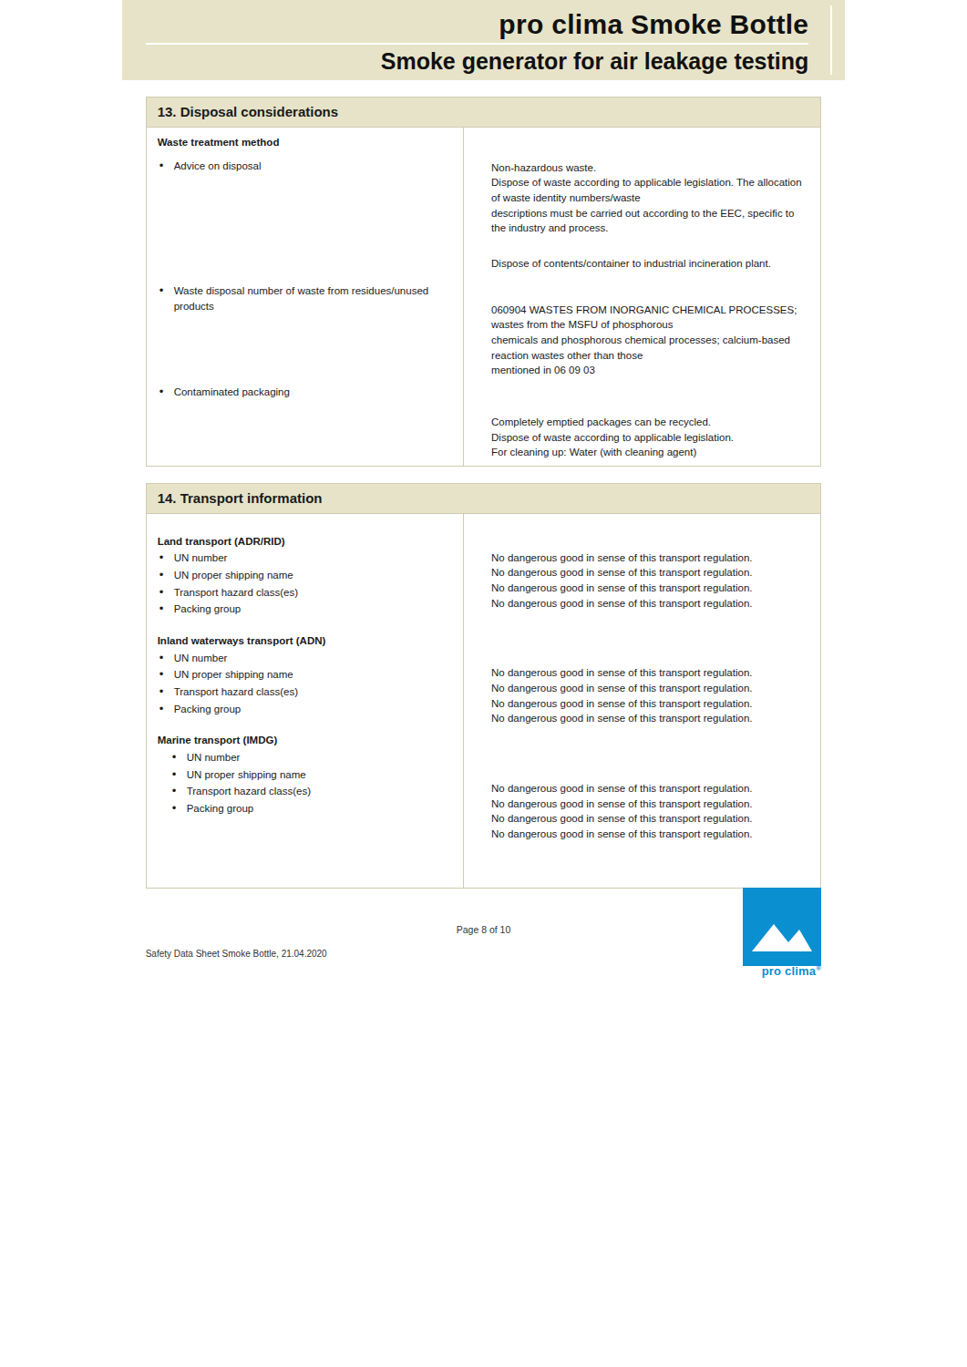pro clima Smoke Bottle
Smoke generator for air leakage testing
13. Disposal considerations
| Waste treatment method Advice on disposal Waste disposal number of waste from residues/unused products Contaminated packaging | Non-hazardous waste. Dispose of waste according to applicable legislation. The allocation of waste identity numbers/waste descriptions must be carried out according to the EEC, specific to the industry and process. Dispose of contents/container to industrial incineration plant. 060904 WASTES FROM INORGANIC CHEMICAL PROCESSES; wastes from the MSFU of phosphorous chemicals and phosphorous chemical processes; calcium-based reaction wastes other than those mentioned in 06 09 03 Completely emptied packages can be recycled. Dispose of waste according to applicable legislation. For cleaning up: Water (with cleaning agent) |
14. Transport information
| Land transport (ADR/RID) UN number UN proper shipping name Transport hazard class(es) Packing group Inland waterways transport (ADN) UN number UN proper shipping name Transport hazard class(es) Packing group Marine transport (IMDG) UN number UN proper shipping name Transport hazard class(es) Packing group | No dangerous good in sense of this transport regulation. No dangerous good in sense of this transport regulation. No dangerous good in sense of this transport regulation. No dangerous good in sense of this transport regulation. No dangerous good in sense of this transport regulation. No dangerous good in sense of this transport regulation. No dangerous good in sense of this transport regulation. No dangerous good in sense of this transport regulation. No dangerous good in sense of this transport regulation. No dangerous good in sense of this transport regulation. No dangerous good in sense of this transport regulation. No dangerous good in sense of this transport regulation. |
Page 8 of 10
Safety Data Sheet Smoke Bottle, 21.04.2020
pro clima®